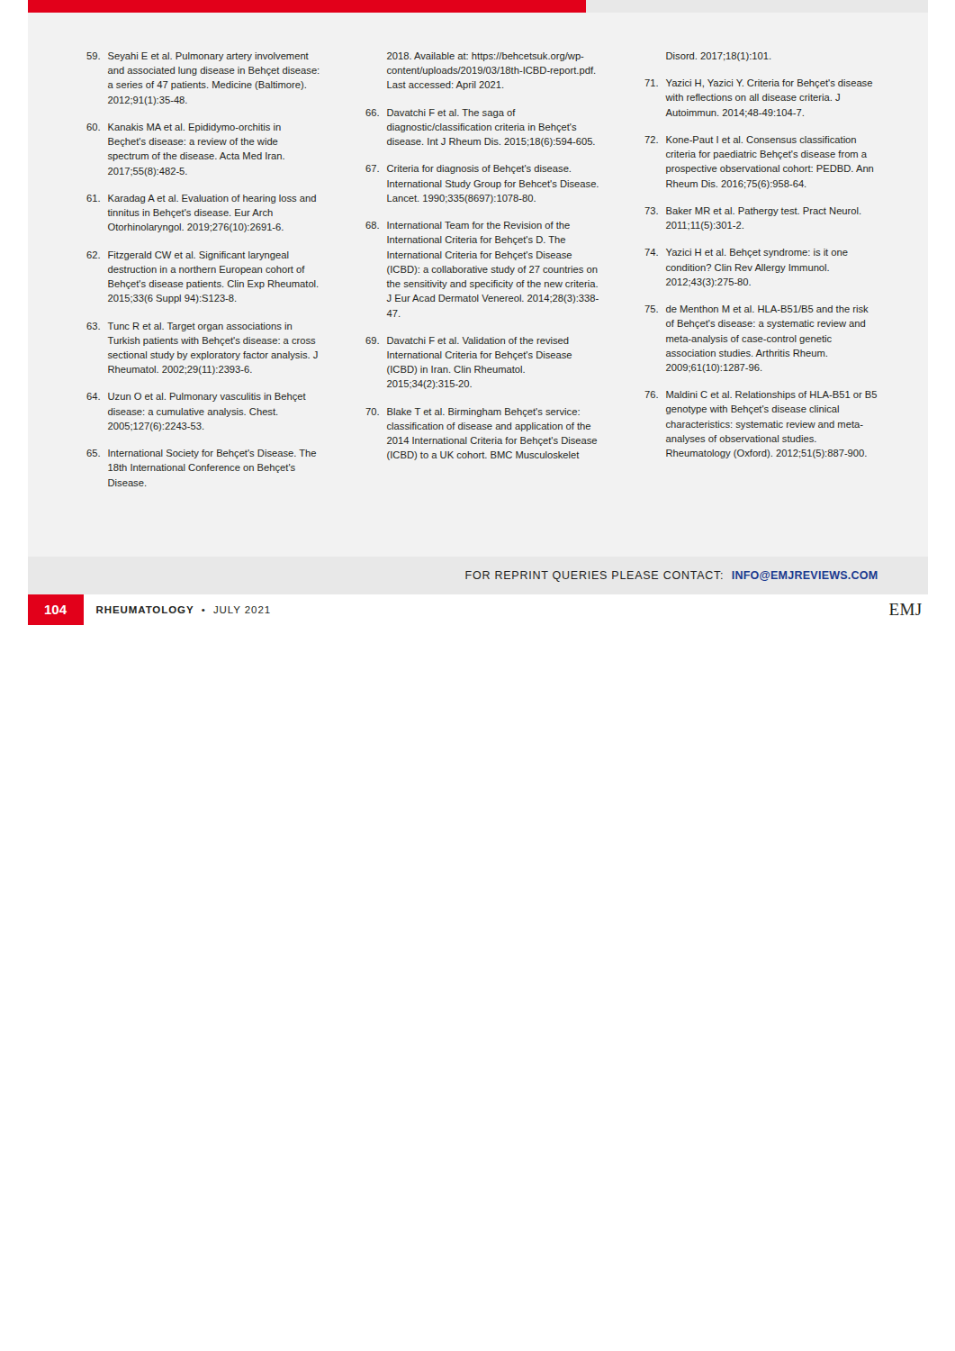59. Seyahi E et al. Pulmonary artery involvement and associated lung disease in Behçet disease: a series of 47 patients. Medicine (Baltimore). 2012;91(1):35-48.
60. Kanakis MA et al. Epididymo-orchitis in Beçhet's disease: a review of the wide spectrum of the disease. Acta Med Iran. 2017;55(8):482-5.
61. Karadag A et al. Evaluation of hearing loss and tinnitus in Behçet's disease. Eur Arch Otorhinolaryngol. 2019;276(10):2691-6.
62. Fitzgerald CW et al. Significant laryngeal destruction in a northern European cohort of Behçet's disease patients. Clin Exp Rheumatol. 2015;33(6 Suppl 94):S123-8.
63. Tunc R et al. Target organ associations in Turkish patients with Behçet's disease: a cross sectional study by exploratory factor analysis. J Rheumatol. 2002;29(11):2393-6.
64. Uzun O et al. Pulmonary vasculitis in Behçet disease: a cumulative analysis. Chest. 2005;127(6):2243-53.
65. International Society for Behçet's Disease. The 18th International Conference on Behçet's Disease.
2018. Available at: https://behcetsuk.org/wp-content/uploads/2019/03/18th-ICBD-report.pdf. Last accessed: April 2021.
66. Davatchi F et al. The saga of diagnostic/classification criteria in Behçet's disease. Int J Rheum Dis. 2015;18(6):594-605.
67. Criteria for diagnosis of Behçet's disease. International Study Group for Behcet's Disease. Lancet. 1990;335(8697):1078-80.
68. International Team for the Revision of the International Criteria for Behçet's D. The International Criteria for Behçet's Disease (ICBD): a collaborative study of 27 countries on the sensitivity and specificity of the new criteria. J Eur Acad Dermatol Venereol. 2014;28(3):338-47.
69. Davatchi F et al. Validation of the revised International Criteria for Behçet's Disease (ICBD) in Iran. Clin Rheumatol. 2015;34(2):315-20.
70. Blake T et al. Birmingham Behçet's service: classification of disease and application of the 2014 International Criteria for Behçet's Disease (ICBD) to a UK cohort. BMC Musculoskelet
Disord. 2017;18(1):101.
71. Yazici H, Yazici Y. Criteria for Behçet's disease with reflections on all disease criteria. J Autoimmun. 2014;48-49:104-7.
72. Kone-Paut I et al. Consensus classification criteria for paediatric Behçet's disease from a prospective observational cohort: PEDBD. Ann Rheum Dis. 2016;75(6):958-64.
73. Baker MR et al. Pathergy test. Pract Neurol. 2011;11(5):301-2.
74. Yazici H et al. Behçet syndrome: is it one condition? Clin Rev Allergy Immunol. 2012;43(3):275-80.
75. de Menthon M et al. HLA-B51/B5 and the risk of Behçet's disease: a systematic review and meta-analysis of case-control genetic association studies. Arthritis Rheum. 2009;61(10):1287-96.
76. Maldini C et al. Relationships of HLA-B51 or B5 genotype with Behçet's disease clinical characteristics: systematic review and meta-analyses of observational studies. Rheumatology (Oxford). 2012;51(5):887-900.
FOR REPRINT QUERIES PLEASE CONTACT: INFO@EMJREVIEWS.COM
104
RHEUMATOLOGY • JULY 2021
EMJ